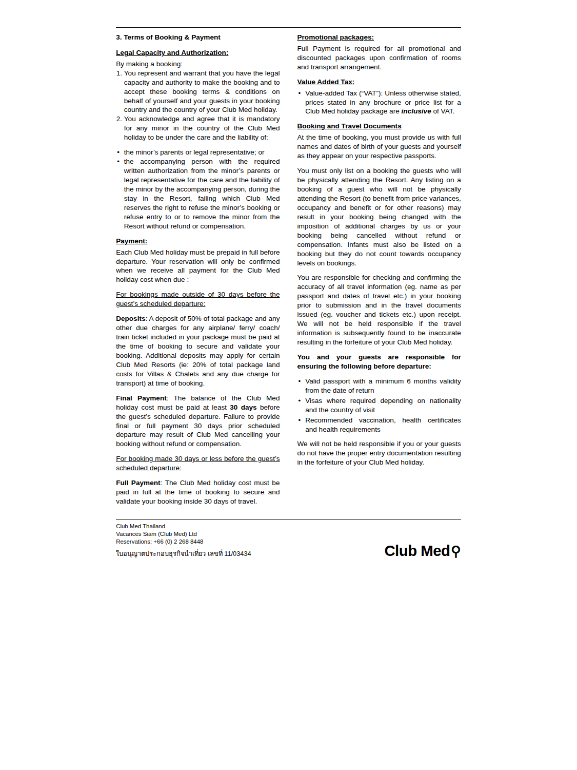3. Terms of Booking & Payment
Legal Capacity and Authorization:
By making a booking:
You represent and warrant that you have the legal capacity and authority to make the booking and to accept these booking terms & conditions on behalf of yourself and your guests in your booking country and the country of your Club Med holiday.
You acknowledge and agree that it is mandatory for any minor in the country of the Club Med holiday to be under the care and the liability of:
the minor’s parents or legal representative; or
the accompanying person with the required written authorization from the minor’s parents or legal representative for the care and the liability of the minor by the accompanying person, during the stay in the Resort, failing which Club Med reserves the right to refuse the minor’s booking or refuse entry to or to remove the minor from the Resort without refund or compensation.
Payment:
Each Club Med holiday must be prepaid in full before departure. Your reservation will only be confirmed when we receive all payment for the Club Med holiday cost when due :
For bookings made outside of 30 days before the guest’s scheduled departure:
Deposits: A deposit of 50% of total package and any other due charges for any airplane/ ferry/ coach/ train ticket included in your package must be paid at the time of booking to secure and validate your booking. Additional deposits may apply for certain Club Med Resorts (ie: 20% of total package land costs for Villas & Chalets and any due charge for transport) at time of booking.
Final Payment: The balance of the Club Med holiday cost must be paid at least 30 days before the guest’s scheduled departure. Failure to provide final or full payment 30 days prior scheduled departure may result of Club Med cancelling your booking without refund or compensation.
For booking made 30 days or less before the guest’s scheduled departure:
Full Payment: The Club Med holiday cost must be paid in full at the time of booking to secure and validate your booking inside 30 days of travel.
Promotional packages:
Full Payment is required for all promotional and discounted packages upon confirmation of rooms and transport arrangement.
Value Added Tax:
Value-added Tax (“VAT”): Unless otherwise stated, prices stated in any brochure or price list for a Club Med holiday package are inclusive of VAT.
Booking and Travel Documents
At the time of booking, you must provide us with full names and dates of birth of your guests and yourself as they appear on your respective passports.
You must only list on a booking the guests who will be physically attending the Resort. Any listing on a booking of a guest who will not be physically attending the Resort (to benefit from price variances, occupancy and benefit or for other reasons) may result in your booking being changed with the imposition of additional charges by us or your booking being cancelled without refund or compensation. Infants must also be listed on a booking but they do not count towards occupancy levels on bookings.
You are responsible for checking and confirming the accuracy of all travel information (eg. name as per passport and dates of travel etc.) in your booking prior to submission and in the travel documents issued (eg. voucher and tickets etc.) upon receipt. We will not be held responsible if the travel information is subsequently found to be inaccurate resulting in the forfeiture of your Club Med holiday.
You and your guests are responsible for ensuring the following before departure:
Valid passport with a minimum 6 months validity from the date of return
Visas where required depending on nationality and the country of visit
Recommended vaccination, health certificates and health requirements
We will not be held responsible if you or your guests do not have the proper entry documentation resulting in the forfeiture of your Club Med holiday.
Club Med Thailand
Vacances Siam (Club Med) Ltd
Reservations: +66 (0) 2 268 8448
ใบอนุญาตประกอบธุรกิจนำเที่ยว เลขที่ 11/03434
Club Med⚲